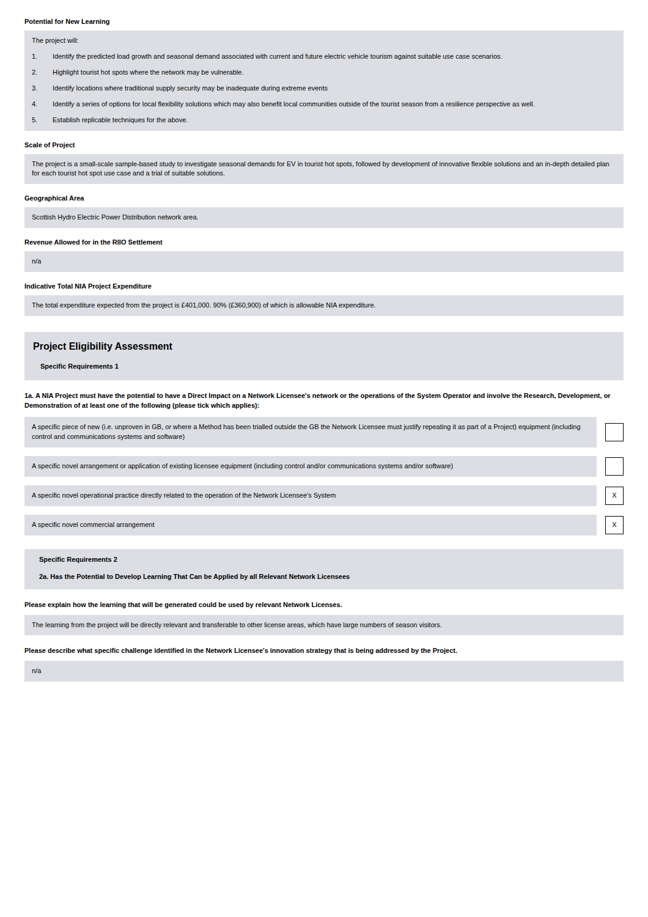Potential for New Learning
The project will:
1. Identify the predicted load growth and seasonal demand associated with current and future electric vehicle tourism against suitable use case scenarios.
2. Highlight tourist hot spots where the network may be vulnerable.
3. Identify locations where traditional supply security may be inadequate during extreme events
4. Identify a series of options for local flexibility solutions which may also benefit local communities outside of the tourist season from a resilience perspective as well.
5. Establish replicable techniques for the above.
Scale of Project
The project is a small-scale sample-based study to investigate seasonal demands for EV in tourist hot spots, followed by development of innovative flexible solutions and an in-depth detailed plan for each tourist hot spot use case and a trial of suitable solutions.
Geographical Area
Scottish Hydro Electric Power Distribution network area.
Revenue Allowed for in the RIIO Settlement
n/a
Indicative Total NIA Project Expenditure
The total expenditure expected from the project is £401,000. 90% (£360,900) of which is allowable NIA expenditure.
Project Eligibility Assessment
Specific Requirements 1
1a. A NIA Project must have the potential to have a Direct Impact on a Network Licensee's network or the operations of the System Operator and involve the Research, Development, or Demonstration of at least one of the following (please tick which applies):
A specific piece of new (i.e. unproven in GB, or where a Method has been trialled outside the GB the Network Licensee must justify repeating it as part of a Project) equipment (including control and communications systems and software)
A specific novel arrangement or application of existing licensee equipment (including control and/or communications systems and/or software)
A specific novel operational practice directly related to the operation of the Network Licensee's System
X
A specific novel commercial arrangement
X
Specific Requirements 2
2a. Has the Potential to Develop Learning That Can be Applied by all Relevant Network Licensees
Please explain how the learning that will be generated could be used by relevant Network Licenses.
The learning from the project will be directly relevant and transferable to other license areas, which have large numbers of season visitors.
Please describe what specific challenge identified in the Network Licensee's innovation strategy that is being addressed by the Project.
n/a